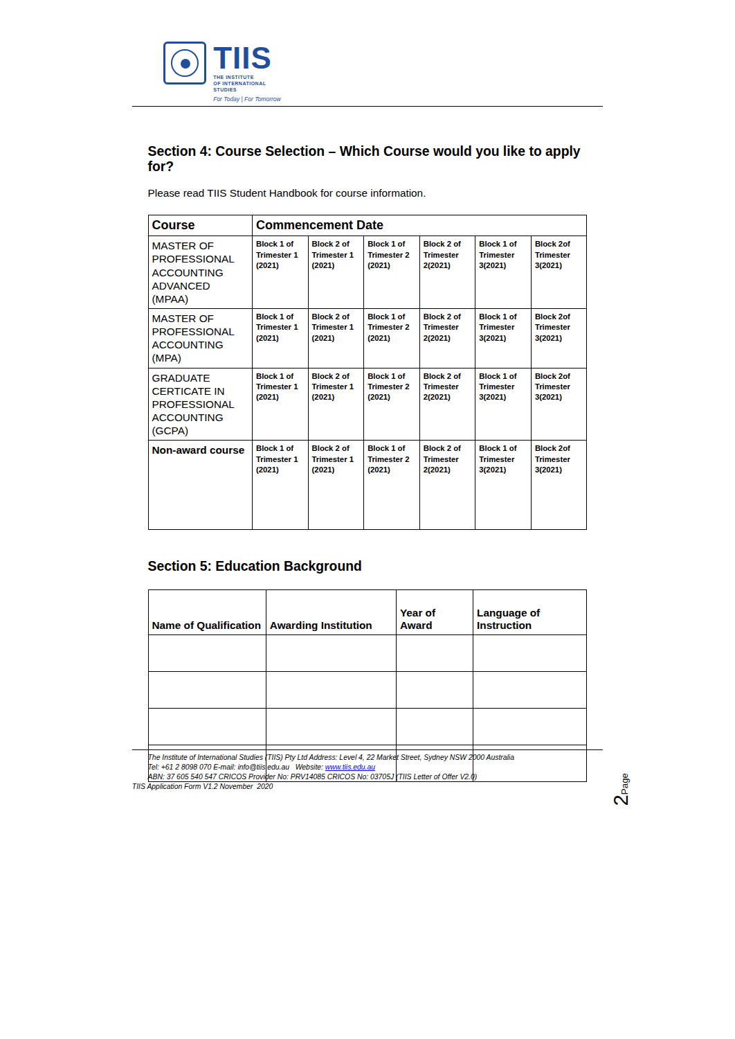TIIS
THE INSTITUTE
OF INTERNATIONAL
STUDIES
For Today | For Tomorrow
Section 4: Course Selection – Which Course would you like to apply for?
Please read TIIS Student Handbook for course information.
| Course | Commencement Date |
| --- | --- |
| MASTER OF PROFESSIONAL ACCOUNTING ADVANCED (MPAA) | Block 1 of Trimester 1 (2021) | Block 2 of Trimester 1 (2021) | Block 1 of Trimester 2 (2021) | Block 2 of Trimester 2(2021) | Block 1 of Trimester 3(2021) | Block 2of Trimester 3(2021) |
| MASTER OF PROFESSIONAL ACCOUNTING (MPA) | Block 1 of Trimester 1 (2021) | Block 2 of Trimester 1 (2021) | Block 1 of Trimester 2 (2021) | Block 2 of Trimester 2(2021) | Block 1 of Trimester 3(2021) | Block 2of Trimester 3(2021) |
| GRADUATE CERTICATE IN PROFESSIONAL ACCOUNTING (GCPA) | Block 1 of Trimester 1 (2021) | Block 2 of Trimester 1 (2021) | Block 1 of Trimester 2 (2021) | Block 2 of Trimester 2(2021) | Block 1 of Trimester 3(2021) | Block 2of Trimester 3(2021) |
| Non-award course | Block 1 of Trimester 1 (2021) | Block 2 of Trimester 1 (2021) | Block 1 of Trimester 2 (2021) | Block 2 of Trimester 2(2021) | Block 1 of Trimester 3(2021) | Block 2of Trimester 3(2021) |
Section 5: Education Background
| Name of Qualification | Awarding Institution | Year of Award | Language of Instruction |
| --- | --- | --- | --- |
2 Page
The Institute of International Studies (TIIS) Pty Ltd Address: Level 4, 22 Market Street, Sydney NSW 2000 Australia
Tel: +61 2 8098 070 E-mail: info@tiis.edu.au Website: www.tiis.edu.au
ABN: 37 605 540 547 CRICOS Provider No: PRV14085 CRICOS No: 03705J (TIIS Letter of Offer V2.0)
TIIS Application Form V1.2 November 2020